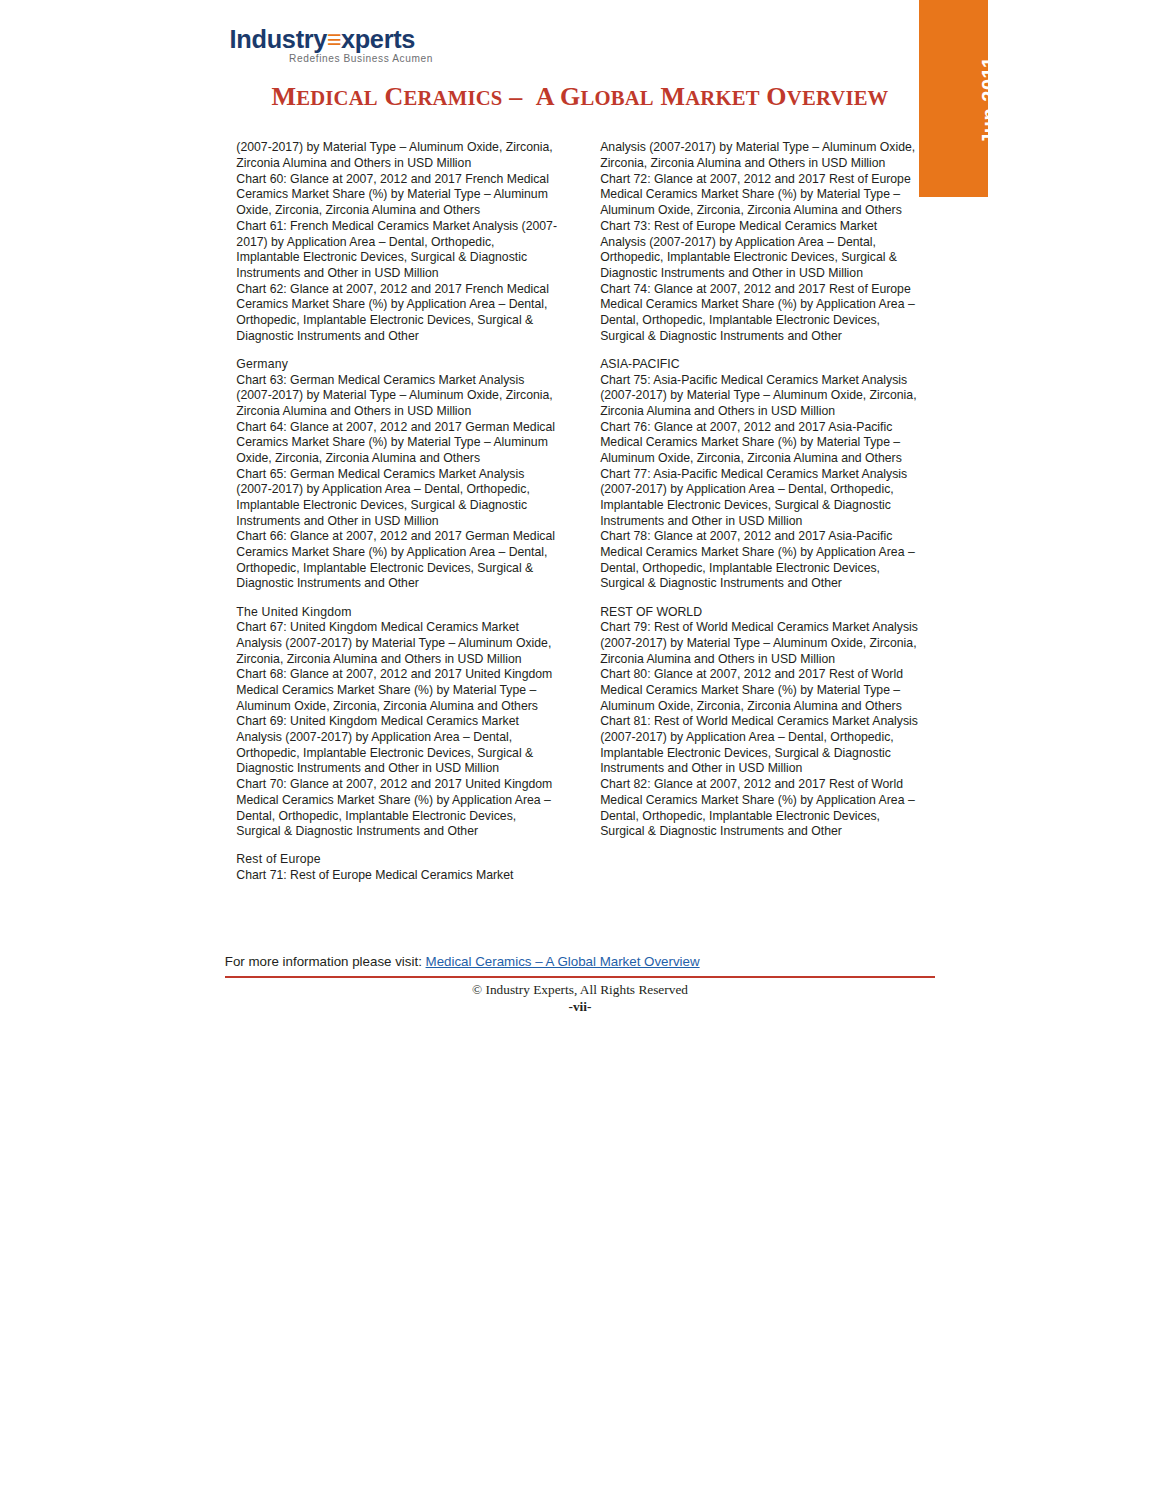Jun 2011
Industry≡xperts
Redefines Business Acumen
MEDICAL CERAMICS – A GLOBAL MARKET OVERVIEW
(2007-2017) by Material Type – Aluminum Oxide, Zirconia, Zirconia Alumina and Others in USD Million
Chart 60: Glance at 2007, 2012 and 2017 French Medical Ceramics Market Share (%) by Material Type – Aluminum Oxide, Zirconia, Zirconia Alumina and Others
Chart 61: French Medical Ceramics Market Analysis (2007-2017) by Application Area – Dental, Orthopedic, Implantable Electronic Devices, Surgical & Diagnostic Instruments and Other in USD Million
Chart 62: Glance at 2007, 2012 and 2017 French Medical Ceramics Market Share (%) by Application Area – Dental, Orthopedic, Implantable Electronic Devices, Surgical & Diagnostic Instruments and Other
Germany
Chart 63: German Medical Ceramics Market Analysis (2007-2017) by Material Type – Aluminum Oxide, Zirconia, Zirconia Alumina and Others in USD Million
Chart 64: Glance at 2007, 2012 and 2017 German Medical Ceramics Market Share (%) by Material Type – Aluminum Oxide, Zirconia, Zirconia Alumina and Others
Chart 65: German Medical Ceramics Market Analysis (2007-2017) by Application Area – Dental, Orthopedic, Implantable Electronic Devices, Surgical & Diagnostic Instruments and Other in USD Million
Chart 66: Glance at 2007, 2012 and 2017 German Medical Ceramics Market Share (%) by Application Area – Dental, Orthopedic, Implantable Electronic Devices, Surgical & Diagnostic Instruments and Other
The United Kingdom
Chart 67: United Kingdom Medical Ceramics Market Analysis (2007-2017) by Material Type – Aluminum Oxide, Zirconia, Zirconia Alumina and Others in USD Million
Chart 68: Glance at 2007, 2012 and 2017 United Kingdom Medical Ceramics Market Share (%) by Material Type – Aluminum Oxide, Zirconia, Zirconia Alumina and Others
Chart 69: United Kingdom Medical Ceramics Market Analysis (2007-2017) by Application Area – Dental, Orthopedic, Implantable Electronic Devices, Surgical & Diagnostic Instruments and Other in USD Million
Chart 70: Glance at 2007, 2012 and 2017 United Kingdom Medical Ceramics Market Share (%) by Application Area – Dental, Orthopedic, Implantable Electronic Devices, Surgical & Diagnostic Instruments and Other
Rest of Europe
Chart 71: Rest of Europe Medical Ceramics Market
Analysis (2007-2017) by Material Type – Aluminum Oxide, Zirconia, Zirconia Alumina and Others in USD Million
Chart 72: Glance at 2007, 2012 and 2017 Rest of Europe Medical Ceramics Market Share (%) by Material Type – Aluminum Oxide, Zirconia, Zirconia Alumina and Others
Chart 73: Rest of Europe Medical Ceramics Market Analysis (2007-2017) by Application Area – Dental, Orthopedic, Implantable Electronic Devices, Surgical & Diagnostic Instruments and Other in USD Million
Chart 74: Glance at 2007, 2012 and 2017 Rest of Europe Medical Ceramics Market Share (%) by Application Area – Dental, Orthopedic, Implantable Electronic Devices, Surgical & Diagnostic Instruments and Other
ASIA-PACIFIC
Chart 75: Asia-Pacific Medical Ceramics Market Analysis (2007-2017) by Material Type – Aluminum Oxide, Zirconia, Zirconia Alumina and Others in USD Million
Chart 76: Glance at 2007, 2012 and 2017 Asia-Pacific Medical Ceramics Market Share (%) by Material Type – Aluminum Oxide, Zirconia, Zirconia Alumina and Others
Chart 77: Asia-Pacific Medical Ceramics Market Analysis (2007-2017) by Application Area – Dental, Orthopedic, Implantable Electronic Devices, Surgical & Diagnostic Instruments and Other in USD Million
Chart 78: Glance at 2007, 2012 and 2017 Asia-Pacific Medical Ceramics Market Share (%) by Application Area – Dental, Orthopedic, Implantable Electronic Devices, Surgical & Diagnostic Instruments and Other
REST OF WORLD
Chart 79: Rest of World Medical Ceramics Market Analysis (2007-2017) by Material Type – Aluminum Oxide, Zirconia, Zirconia Alumina and Others in USD Million
Chart 80: Glance at 2007, 2012 and 2017 Rest of World Medical Ceramics Market Share (%) by Material Type – Aluminum Oxide, Zirconia, Zirconia Alumina and Others
Chart 81: Rest of World Medical Ceramics Market Analysis (2007-2017) by Application Area – Dental, Orthopedic, Implantable Electronic Devices, Surgical & Diagnostic Instruments and Other in USD Million
Chart 82: Glance at 2007, 2012 and 2017 Rest of World Medical Ceramics Market Share (%) by Application Area – Dental, Orthopedic, Implantable Electronic Devices, Surgical & Diagnostic Instruments and Other
For more information please visit: Medical Ceramics – A Global Market Overview
© Industry Experts, All Rights Reserved -vii-